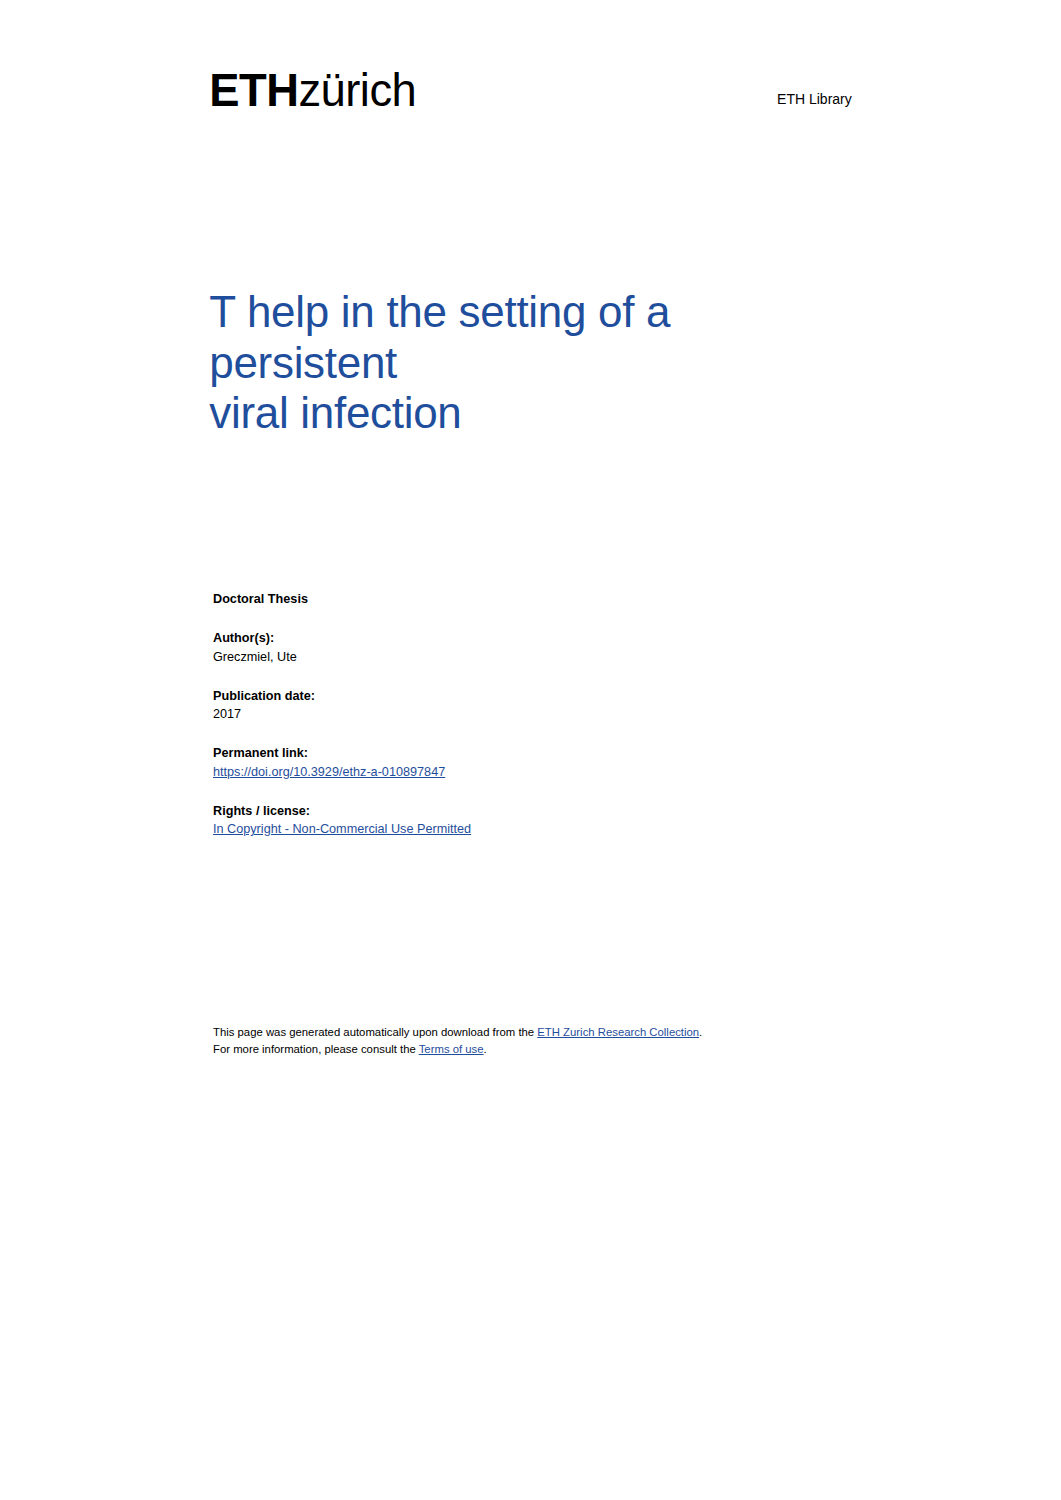ETH zürich
ETH Library
T help in the setting of a persistent
viral infection
Doctoral Thesis
Author(s):
Greczmiel, Ute
Publication date:
2017
Permanent link:
https://doi.org/10.3929/ethz-a-010897847
Rights / license:
In Copyright - Non-Commercial Use Permitted
This page was generated automatically upon download from the ETH Zurich Research Collection.
For more information, please consult the Terms of use.